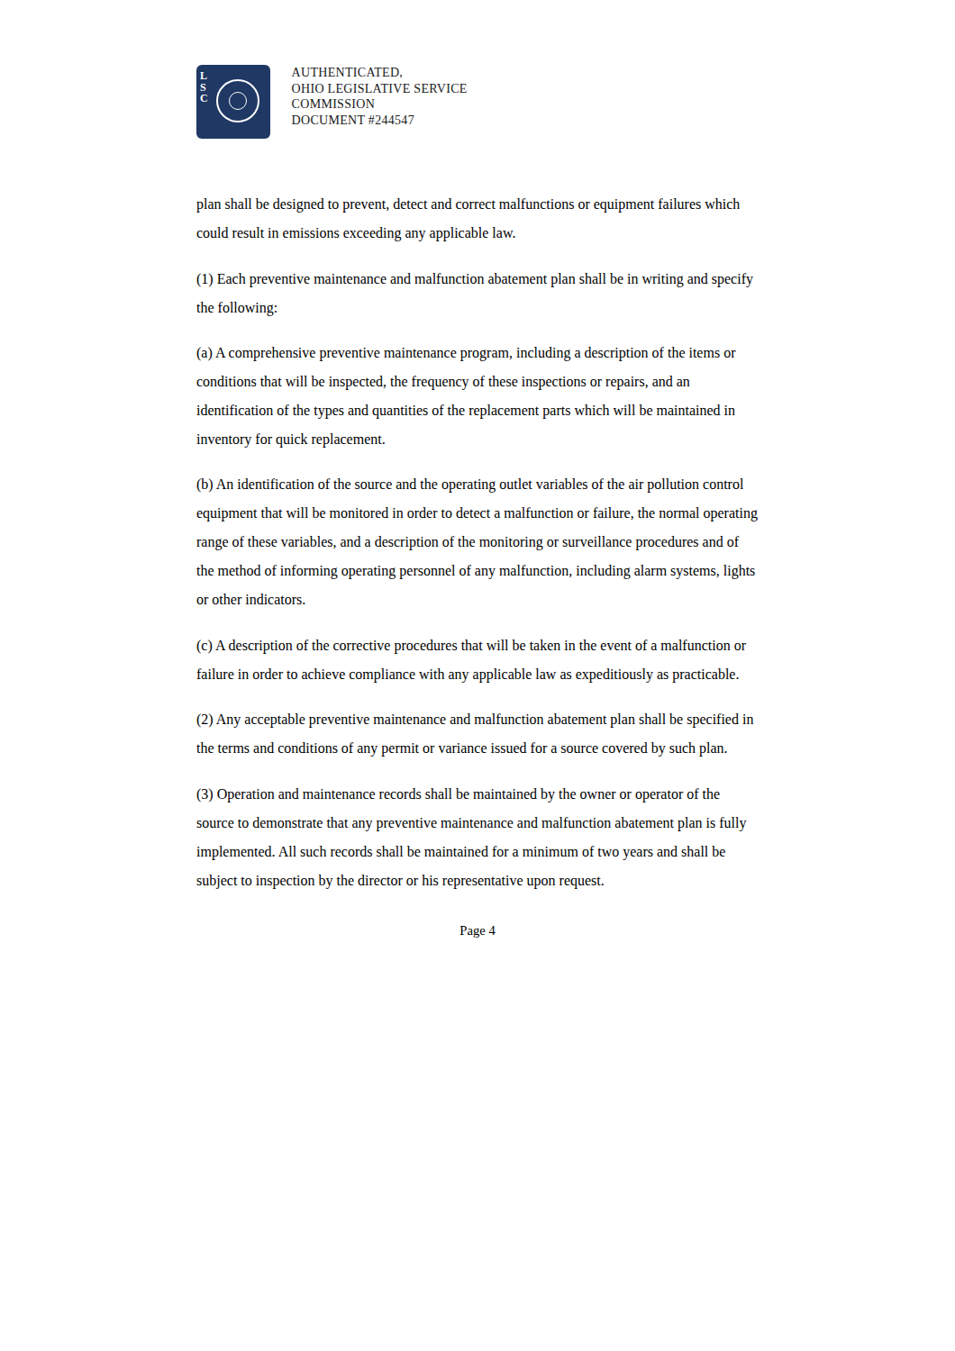L
S
C
Authenticated,
Ohio Legislative Service
Commission
Document #244547
plan shall be designed to prevent, detect and correct malfunctions or equipment failures which could result in emissions exceeding any applicable law.
(1) Each preventive maintenance and malfunction abatement plan shall be in writing and specify the following:
(a) A comprehensive preventive maintenance program, including a description of the items or conditions that will be inspected, the frequency of these inspections or repairs, and an identification of the types and quantities of the replacement parts which will be maintained in inventory for quick replacement.
(b) An identification of the source and the operating outlet variables of the air pollution control equipment that will be monitored in order to detect a malfunction or failure, the normal operating range of these variables, and a description of the monitoring or surveillance procedures and of the method of informing operating personnel of any malfunction, including alarm systems, lights or other indicators.
(c) A description of the corrective procedures that will be taken in the event of a malfunction or failure in order to achieve compliance with any applicable law as expeditiously as practicable.
(2) Any acceptable preventive maintenance and malfunction abatement plan shall be specified in the terms and conditions of any permit or variance issued for a source covered by such plan.
(3) Operation and maintenance records shall be maintained by the owner or operator of the source to demonstrate that any preventive maintenance and malfunction abatement plan is fully implemented. All such records shall be maintained for a minimum of two years and shall be subject to inspection by the director or his representative upon request.
Page 4